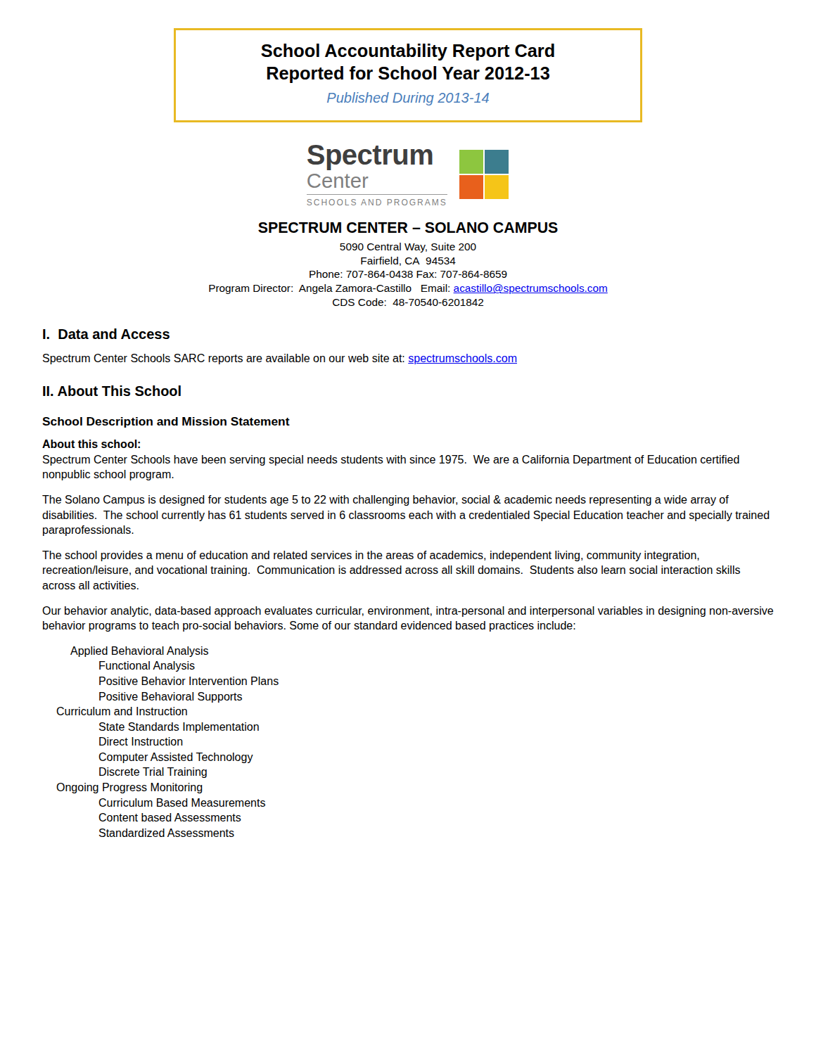School Accountability Report Card
Reported for School Year 2012-13
Published During 2013-14
Spectrum
Center
SCHOOLS AND PROGRAMS
SPECTRUM CENTER – SOLANO CAMPUS
5090 Central Way, Suite 200
Fairfield, CA 94534
Phone: 707-864-0438 Fax: 707-864-8659
Program Director: Angela Zamora-Castillo Email: acastillo@spectrumschools.com
CDS Code: 48-70540-6201842
I. Data and Access
Spectrum Center Schools SARC reports are available on our web site at: spectrumschools.com
II. About This School
School Description and Mission Statement
About this school:
Spectrum Center Schools have been serving special needs students with since 1975. We are a California Department of Education certified nonpublic school program.
The Solano Campus is designed for students age 5 to 22 with challenging behavior, social & academic needs representing a wide array of disabilities. The school currently has 61 students served in 6 classrooms each with a credentialed Special Education teacher and specially trained paraprofessionals.
The school provides a menu of education and related services in the areas of academics, independent living, community integration, recreation/leisure, and vocational training. Communication is addressed across all skill domains. Students also learn social interaction skills across all activities.
Our behavior analytic, data-based approach evaluates curricular, environment, intra-personal and interpersonal variables in designing non-aversive behavior programs to teach pro-social behaviors. Some of our standard evidenced based practices include:
Applied Behavioral Analysis
Functional Analysis
Positive Behavior Intervention Plans
Positive Behavioral Supports
Curriculum and Instruction
State Standards Implementation
Direct Instruction
Computer Assisted Technology
Discrete Trial Training
Ongoing Progress Monitoring
Curriculum Based Measurements
Content based Assessments
Standardized Assessments